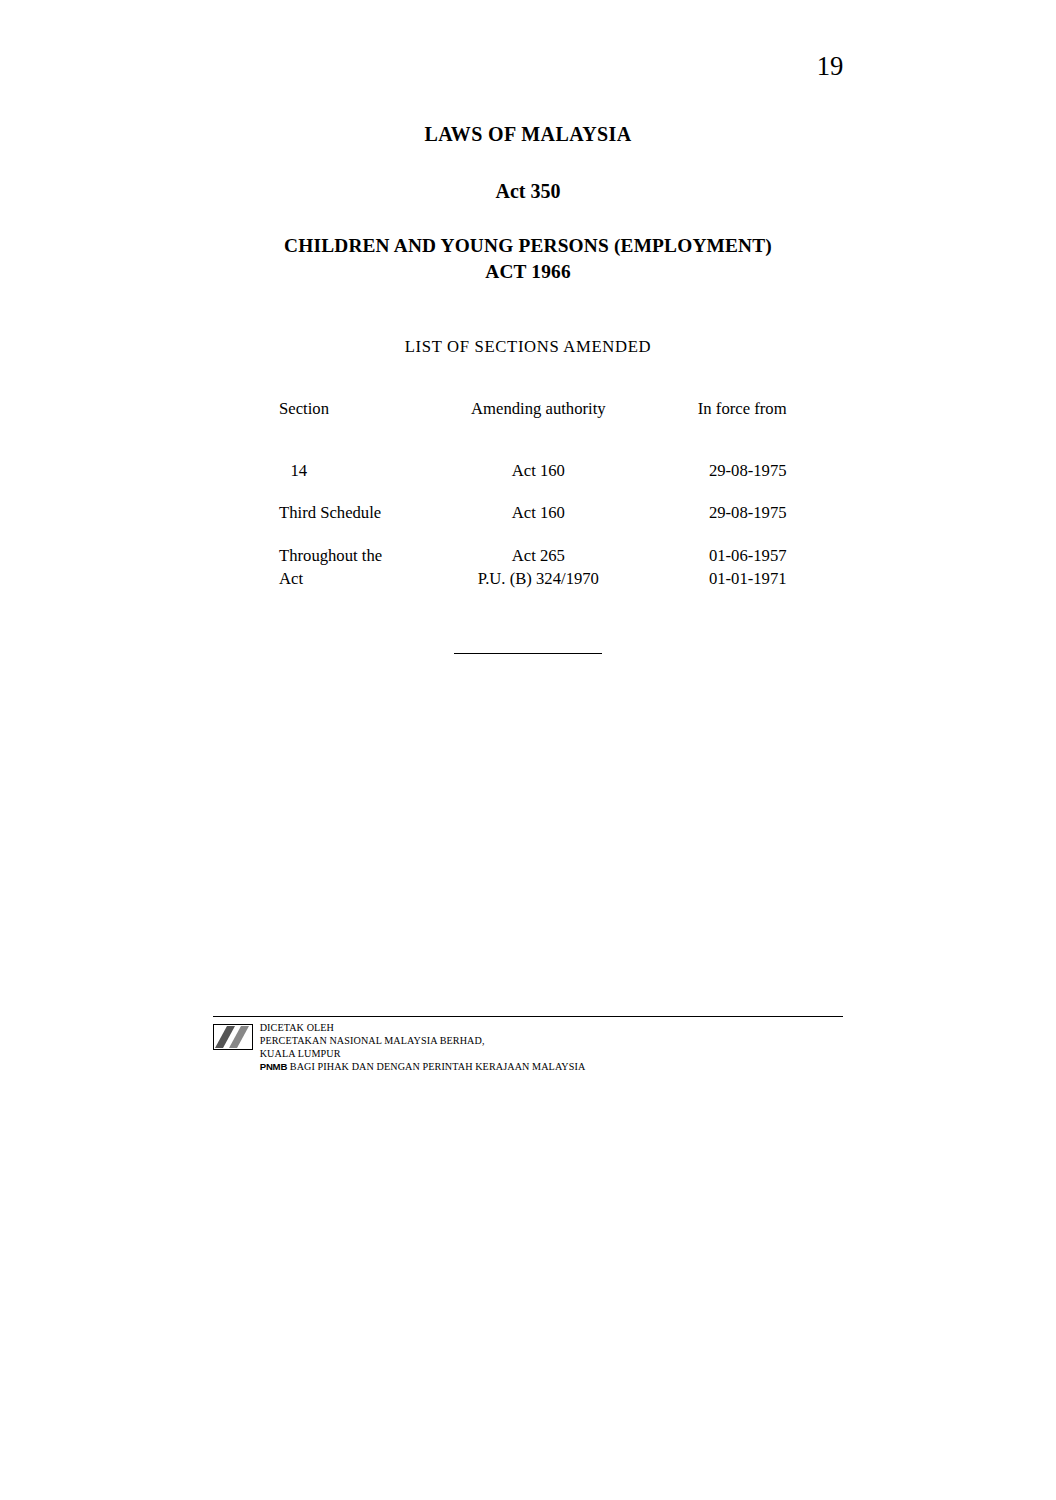19
LAWS OF MALAYSIA
Act 350
CHILDREN AND YOUNG PERSONS (EMPLOYMENT)
ACT 1966
LIST OF SECTIONS AMENDED
| Section | Amending authority | In force from |
| --- | --- | --- |
| 14 | Act 160 | 29-08-1975 |
| Third Schedule | Act 160 | 29-08-1975 |
| Throughout the Act | Act 265 P.U. (B) 324/1970 | 01-06-1957 01-01-1971 |
DICETAK OLEH
PERCETAKAN NASIONAL MALAYSIA BERHAD,
KUALA LUMPUR
PNMB BAGI PIHAK DAN DENGAN PERINTAH KERAJAAN MALAYSIA